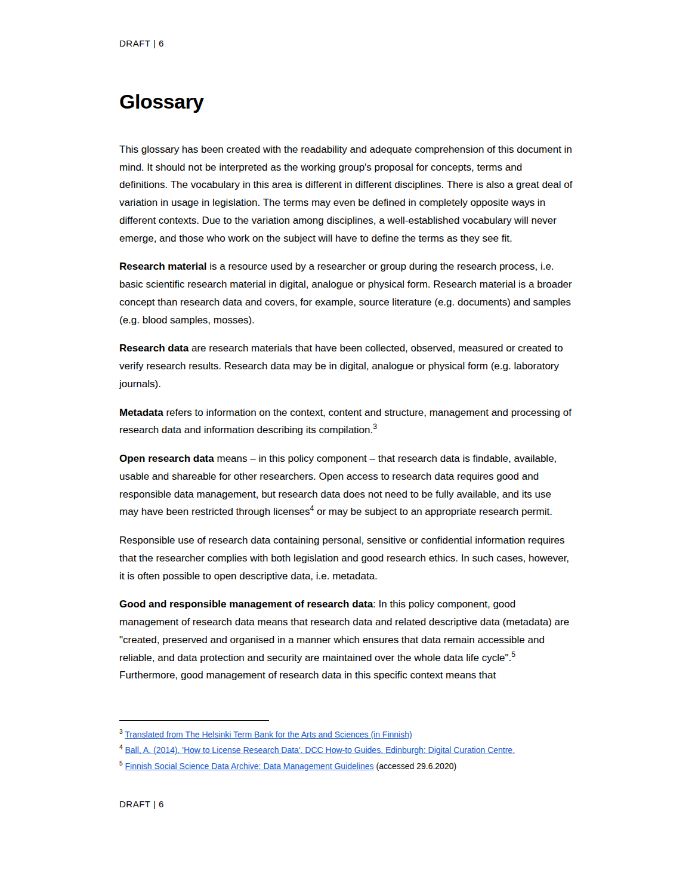DRAFT | 6
Glossary
This glossary has been created with the readability and adequate comprehension of this document in mind. It should not be interpreted as the working group's proposal for concepts, terms and definitions. The vocabulary in this area is different in different disciplines. There is also a great deal of variation in usage in legislation. The terms may even be defined in completely opposite ways in different contexts. Due to the variation among disciplines, a well-established vocabulary will never emerge, and those who work on the subject will have to define the terms as they see fit.
Research material is a resource used by a researcher or group during the research process, i.e. basic scientific research material in digital, analogue or physical form. Research material is a broader concept than research data and covers, for example, source literature (e.g. documents) and samples (e.g. blood samples, mosses).
Research data are research materials that have been collected, observed, measured or created to verify research results. Research data may be in digital, analogue or physical form (e.g. laboratory journals).
Metadata refers to information on the context, content and structure, management and processing of research data and information describing its compilation.3
Open research data means – in this policy component – that research data is findable, available, usable and shareable for other researchers. Open access to research data requires good and responsible data management, but research data does not need to be fully available, and its use may have been restricted through licenses4 or may be subject to an appropriate research permit.
Responsible use of research data containing personal, sensitive or confidential information requires that the researcher complies with both legislation and good research ethics. In such cases, however, it is often possible to open descriptive data, i.e. metadata.
Good and responsible management of research data: In this policy component, good management of research data means that research data and related descriptive data (metadata) are "created, preserved and organised in a manner which ensures that data remain accessible and reliable, and data protection and security are maintained over the whole data life cycle".5 Furthermore, good management of research data in this specific context means that
3 Translated from The Helsinki Term Bank for the Arts and Sciences (in Finnish)
4 Ball, A. (2014). 'How to License Research Data'. DCC How-to Guides. Edinburgh: Digital Curation Centre.
5 Finnish Social Science Data Archive: Data Management Guidelines (accessed 29.6.2020)
DRAFT | 6